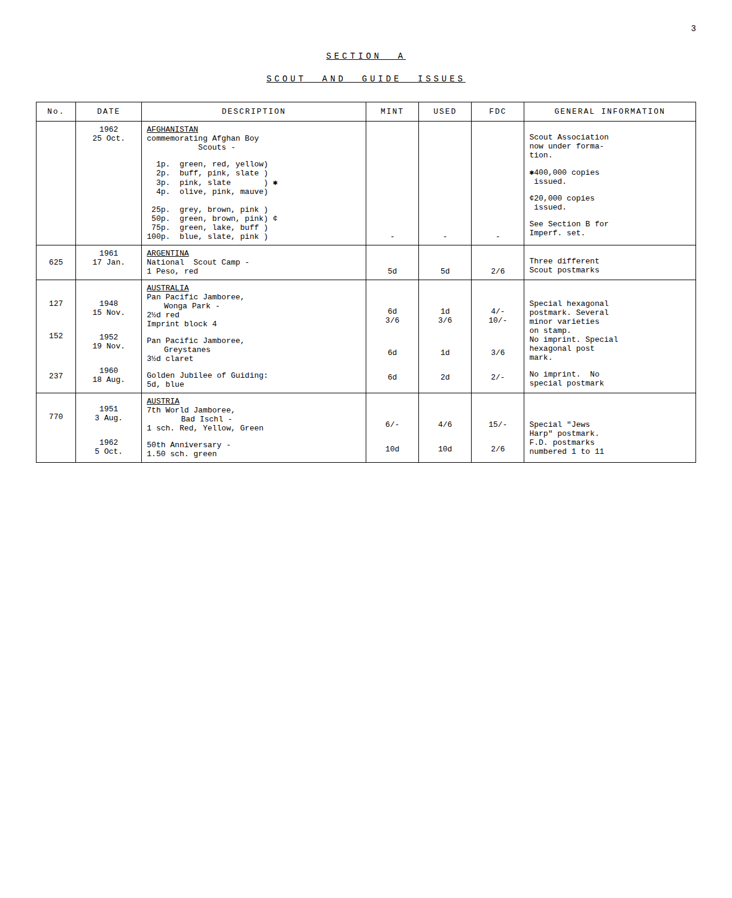3
SECTION A
SCOUT AND GUIDE ISSUES
| No. | DATE | DESCRIPTION | MINT | USED | FDC | GENERAL INFORMATION |
| --- | --- | --- | --- | --- | --- | --- |
| | 1962 25 Oct. | AFGHANISTAN commemorating Afghan Boy Scouts - 1p. green, red, yellow) 2p. buff, pink, slate ) 3p. pink, slate ) ✱ 4p. olive, pink, mauve) 25p. grey, brown, pink ) 50p. green, brown, pink) ¢ 75p. green, lake, buff ) 100p. blue, slate, pink ) | - | - | - | Scout Association now under forma- tion. ✱400,000 copies issued. ¢20,000 copies issued. See Section B for Imperf. set. |
| 625 | 1961 17 Jan. | ARGENTINA National Scout Camp - 1 Peso, red | 5d | 5d | 2/6 | Three different Scout postmarks |
| 127 152 237 | 1948 15 Nov. 1952 19 Nov. 1960 18 Aug. | AUSTRALIA Pan Pacific Jamboree, Wonga Park - 2½d red Imprint block 4 Pan Pacific Jamboree, Greystanes 3½d claret Golden Jubilee of Guiding: 5d, blue | 6d 3/6 6d 6d | 1d 3/6 1d 2d | 4/- 10/- 3/6 2/- | Special hexagonal postmark. Several minor varieties on stamp. No imprint. Special hexagonal post mark. No imprint. No special postmark |
| 770 | 1951 3 Aug. 1962 5 Oct. | AUSTRIA 7th World Jamboree, Bad Ischl - 1 sch. Red, Yellow, Green 50th Anniversary - 1.50 sch. green | 6/- 10d | 4/6 10d | 15/- 2/6 | Special "Jews Harp" postmark. F.D. postmarks numbered 1 to 11 |